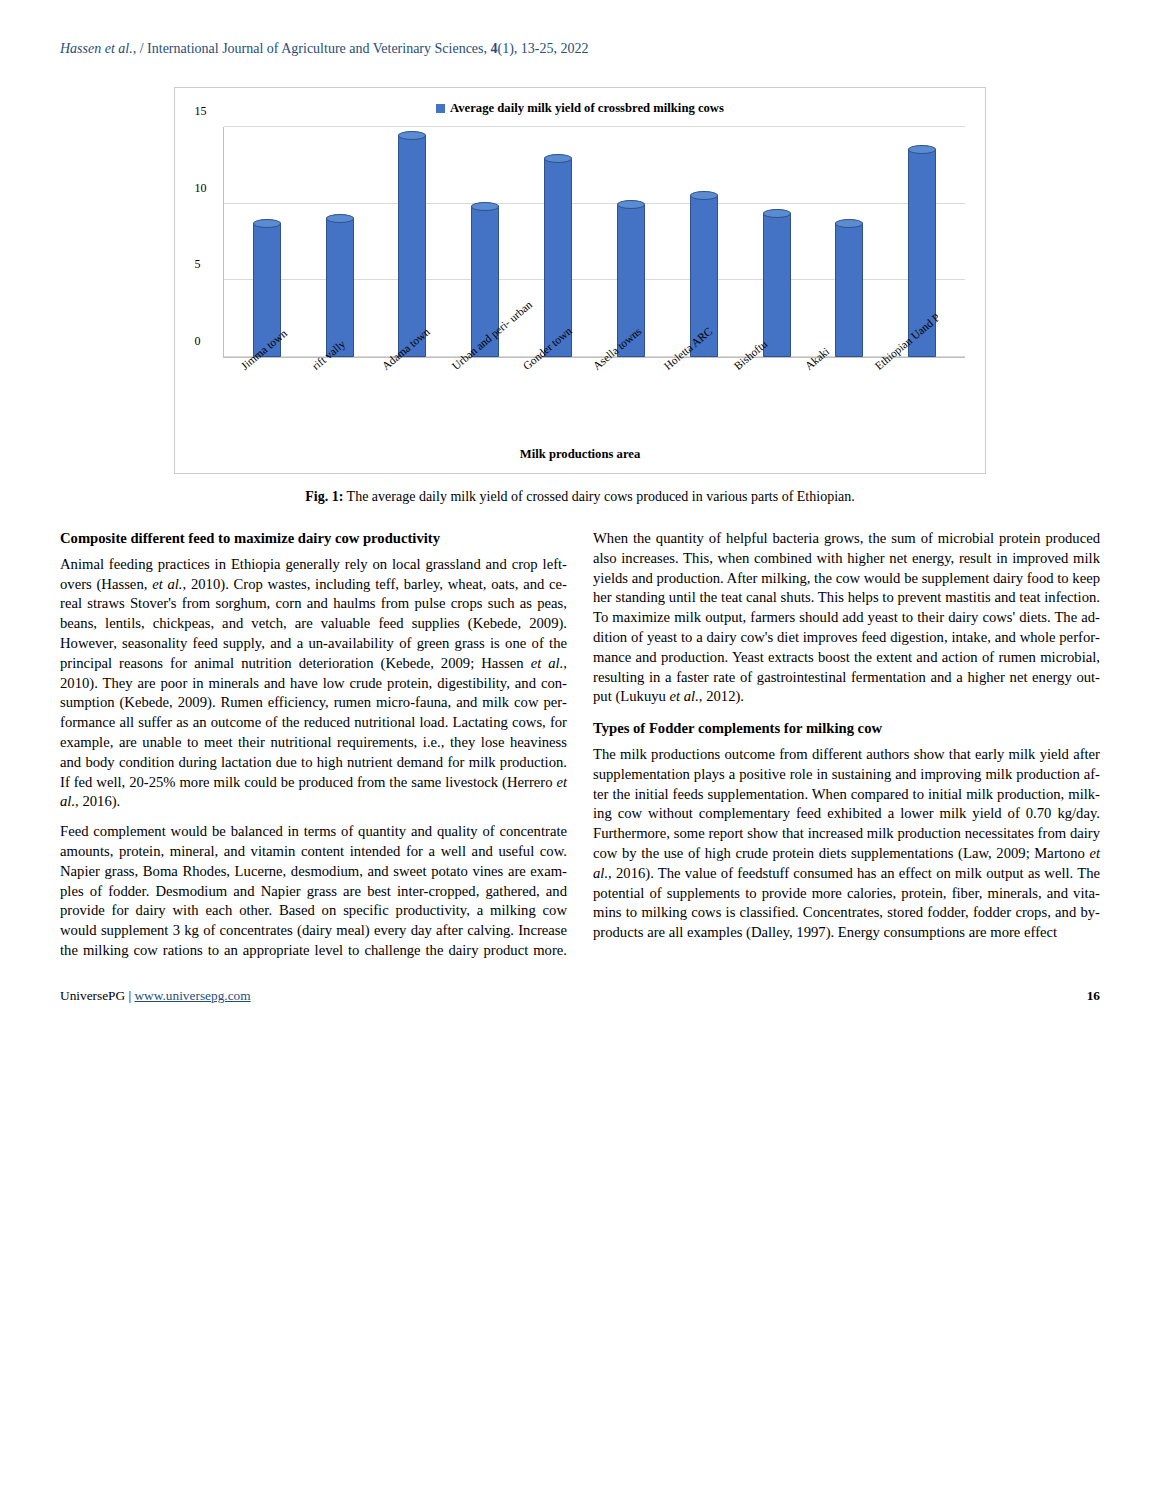Hassen et al., / International Journal of Agriculture and Veterinary Sciences, 4(1), 13-25, 2022
Average daily milk yield of crossbred milking cows
15
10
5
0
Jimma town rift vally Adama town Urban and peri- urban Gonder town Asella towns Holetta ARC Bishoftu Akaki Ethiopian Uand P
Milk productions area
Fig. 1: The average daily milk yield of crossed dairy cows produced in various parts of Ethiopian.
Composite different feed to maximize dairy cow productivity
Animal feeding practices in Ethiopia generally rely on local grassland and crop leftovers (Hassen, et al., 2010). Crop wastes, including teff, barley, wheat, oats, and cereal straws Stover's from sorghum, corn and haulms from pulse crops such as peas, beans, lentils, chickpeas, and vetch, are valuable feed supplies (Kebede, 2009). However, seasonality feed supply, and a un-availability of green grass is one of the principal reasons for animal nutrition deterioration (Kebede, 2009; Hassen et al., 2010). They are poor in minerals and have low crude protein, digestibility, and consumption (Kebede, 2009). Rumen efficiency, rumen micro-fauna, and milk cow performance all suffer as an outcome of the reduced nutritional load. Lactating cows, for example, are unable to meet their nutritional requirements, i.e., they lose heaviness and body condition during lactation due to high nutrient demand for milk production. If fed well, 20-25% more milk could be produced from the same livestock (Herrero et al., 2016).
Feed complement would be balanced in terms of quantity and quality of concentrate amounts, protein, mineral, and vitamin content intended for a well and useful cow. Napier grass, Boma Rhodes, Lucerne, desmodium, and sweet potato vines are examples of fodder. Desmodium and Napier grass are best inter-cropped, gathered, and provide for dairy with each other. Based on specific productivity, a milking cow would supplement 3 kg of concentrates (dairy meal) every day after calving. Increase the milking cow rations to an appropriate level to challenge the dairy product more. When the quantity of helpful bacteria grows, the sum of microbial protein produced also increases. This, when combined with higher net energy, result in improved milk yields and production. After milking, the cow would be supplement dairy food to keep her standing until the teat canal shuts. This helps to prevent mastitis and teat infection. To maximize milk output, farmers should add yeast to their dairy cows' diets. The addition of yeast to a dairy cow's diet improves feed digestion, intake, and whole performance and production. Yeast extracts boost the extent and action of rumen microbial, resulting in a faster rate of gastrointestinal fermentation and a higher net energy output (Lukuyu et al., 2012).
Types of Fodder complements for milking cow
The milk productions outcome from different authors show that early milk yield after supplementation plays a positive role in sustaining and improving milk production after the initial feeds supplementation. When compared to initial milk production, milking cow without complementary feed exhibited a lower milk yield of 0.70 kg/day. Furthermore, some report show that increased milk production necessitates from dairy cow by the use of high crude protein diets supplementations (Law, 2009; Martono et al., 2016). The value of feedstuff consumed has an effect on milk output as well. The potential of supplements to provide more calories, protein, fiber, minerals, and vitamins to milking cows is classified. Concentrates, stored fodder, fodder crops, and by-products are all examples (Dalley, 1997). Energy consumptions are more effect
UniversePG | www.universepg.com
16